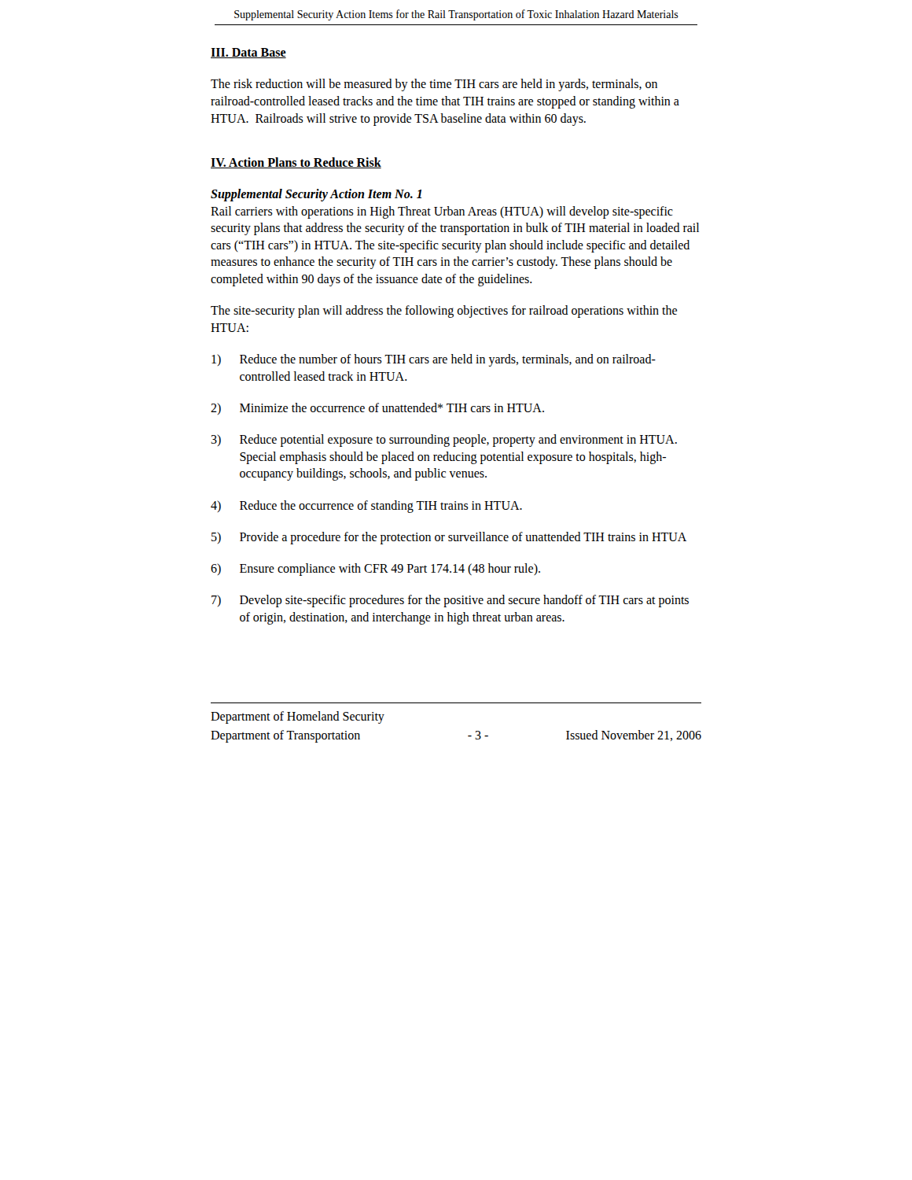Supplemental Security Action Items for the Rail Transportation of Toxic Inhalation Hazard Materials
III. Data Base
The risk reduction will be measured by the time TIH cars are held in yards, terminals, on railroad-controlled leased tracks and the time that TIH trains are stopped or standing within a HTUA. Railroads will strive to provide TSA baseline data within 60 days.
IV. Action Plans to Reduce Risk
Supplemental Security Action Item No. 1
Rail carriers with operations in High Threat Urban Areas (HTUA) will develop site-specific security plans that address the security of the transportation in bulk of TIH material in loaded rail cars (“TIH cars”) in HTUA. The site-specific security plan should include specific and detailed measures to enhance the security of TIH cars in the carrier’s custody. These plans should be completed within 90 days of the issuance date of the guidelines.
The site-security plan will address the following objectives for railroad operations within the HTUA:
Reduce the number of hours TIH cars are held in yards, terminals, and on railroad-controlled leased track in HTUA.
Minimize the occurrence of unattended* TIH cars in HTUA.
Reduce potential exposure to surrounding people, property and environment in HTUA. Special emphasis should be placed on reducing potential exposure to hospitals, high-occupancy buildings, schools, and public venues.
Reduce the occurrence of standing TIH trains in HTUA.
Provide a procedure for the protection or surveillance of unattended TIH trains in HTUA
Ensure compliance with CFR 49 Part 174.14 (48 hour rule).
Develop site-specific procedures for the positive and secure handoff of TIH cars at points of origin, destination, and interchange in high threat urban areas.
Department of Homeland Security
Department of Transportation
- 3 -
Issued November 21, 2006